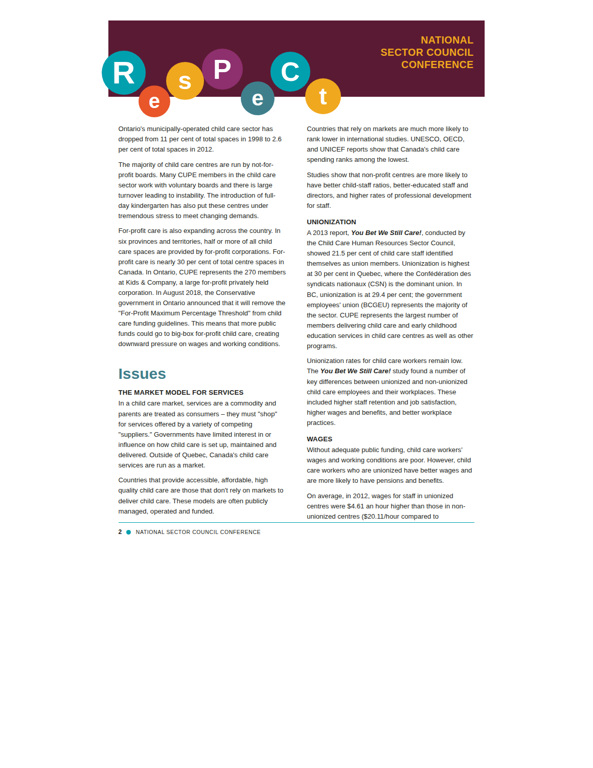National
Sector Council
Conference
R
e
s
P
e
C
t
Ontario's municipally-operated child care sector has dropped from 11 per cent of total spaces in 1998 to 2.6 per cent of total spaces in 2012.
The majority of child care centres are run by not-for-profit boards. Many CUPE members in the child care sector work with voluntary boards and there is large turnover leading to instability. The introduction of full-day kindergarten has also put these centres under tremendous stress to meet changing demands.
For-profit care is also expanding across the country. In six provinces and territories, half or more of all child care spaces are provided by for-profit corporations. For-profit care is nearly 30 per cent of total centre spaces in Canada. In Ontario, CUPE represents the 270 members at Kids & Company, a large for-profit privately held corporation. In August 2018, the Conservative government in Ontario announced that it will remove the "For-Profit Maximum Percentage Threshold" from child care funding guidelines. This means that more public funds could go to big-box for-profit child care, creating downward pressure on wages and working conditions.
Issues
The market model for services
In a child care market, services are a commodity and parents are treated as consumers – they must "shop" for services offered by a variety of competing "suppliers." Governments have limited interest in or influence on how child care is set up, maintained and delivered. Outside of Quebec, Canada's child care services are run as a market.
Countries that provide accessible, affordable, high quality child care are those that don't rely on markets to deliver child care. These models are often publicly managed, operated and funded.
Countries that rely on markets are much more likely to rank lower in international studies. UNESCO, OECD, and UNICEF reports show that Canada's child care spending ranks among the lowest.
Studies show that non-profit centres are more likely to have better child-staff ratios, better-educated staff and directors, and higher rates of professional development for staff.
Unionization
A 2013 report, You Bet We Still Care!, conducted by the Child Care Human Resources Sector Council, showed 21.5 per cent of child care staff identified themselves as union members. Unionization is highest at 30 per cent in Quebec, where the Confédération des syndicats nationaux (CSN) is the dominant union. In BC, unionization is at 29.4 per cent; the government employees' union (BCGEU) represents the majority of the sector. CUPE represents the largest number of members delivering child care and early childhood education services in child care centres as well as other programs.
Unionization rates for child care workers remain low. The You Bet We Still Care! study found a number of key differences between unionized and non-unionized child care employees and their workplaces. These included higher staff retention and job satisfaction, higher wages and benefits, and better workplace practices.
Wages
Without adequate public funding, child care workers' wages and working conditions are poor. However, child care workers who are unionized have better wages and are more likely to have pensions and benefits.
On average, in 2012, wages for staff in unionized centres were $4.61 an hour higher than those in non-unionized centres ($20.11/hour compared to
2 National Sector Council Conference